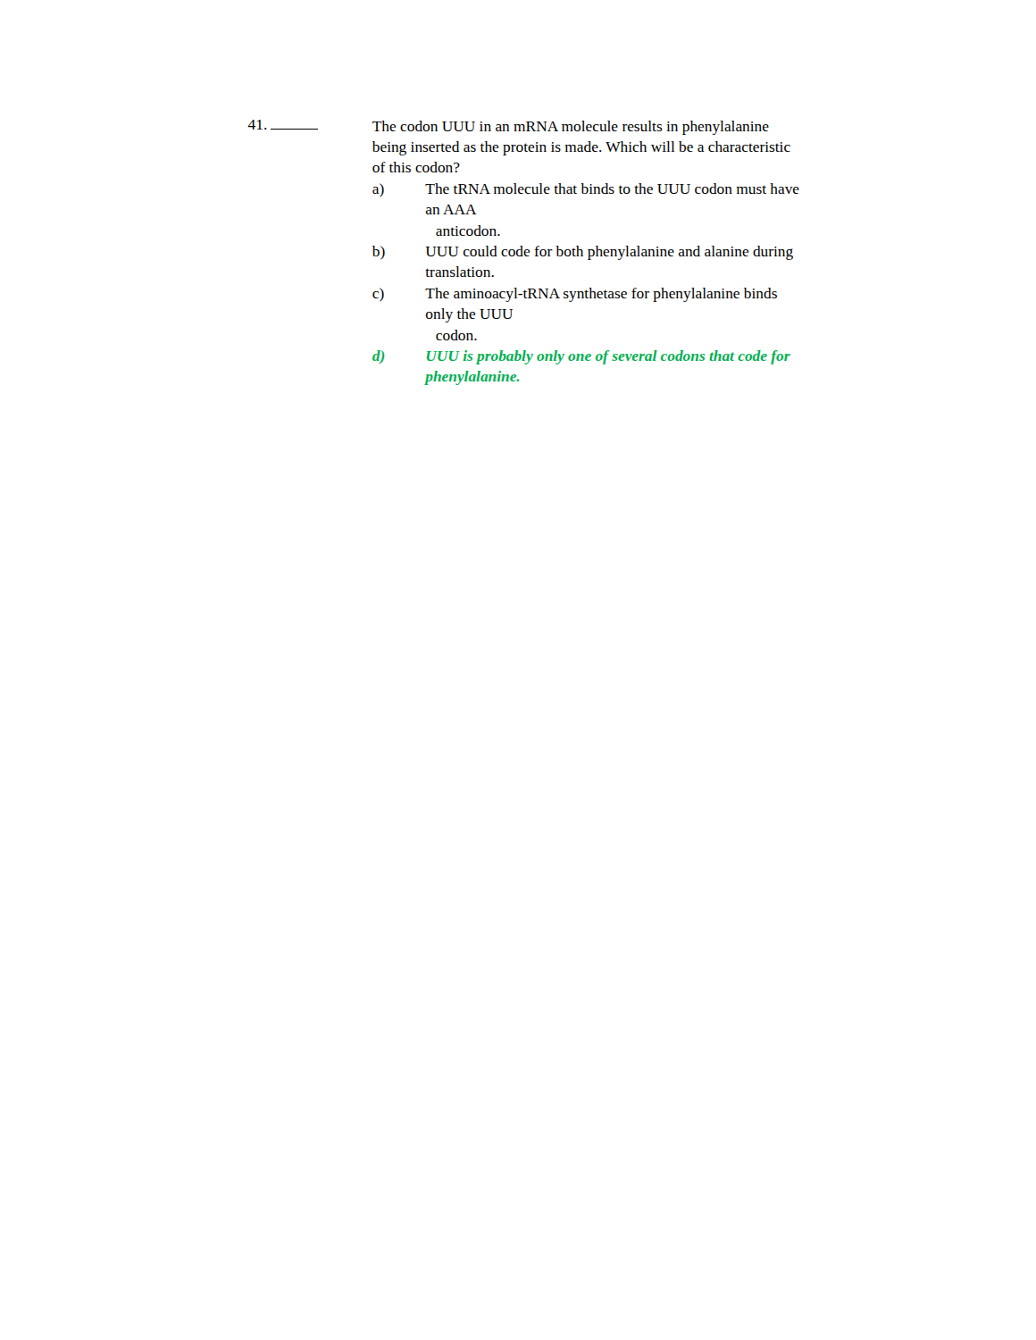41.
The codon UUU in an mRNA molecule results in phenylalanine being inserted as the protein is made. Which will be a characteristic of this codon?
a) The tRNA molecule that binds to the UUU codon must have an AAA
anticodon.
b) UUU could code for both phenylalanine and alanine during translation.
c) The aminoacyl-tRNA synthetase for phenylalanine binds only the UUU
codon.
d) UUU is probably only one of several codons that code for phenylalanine.